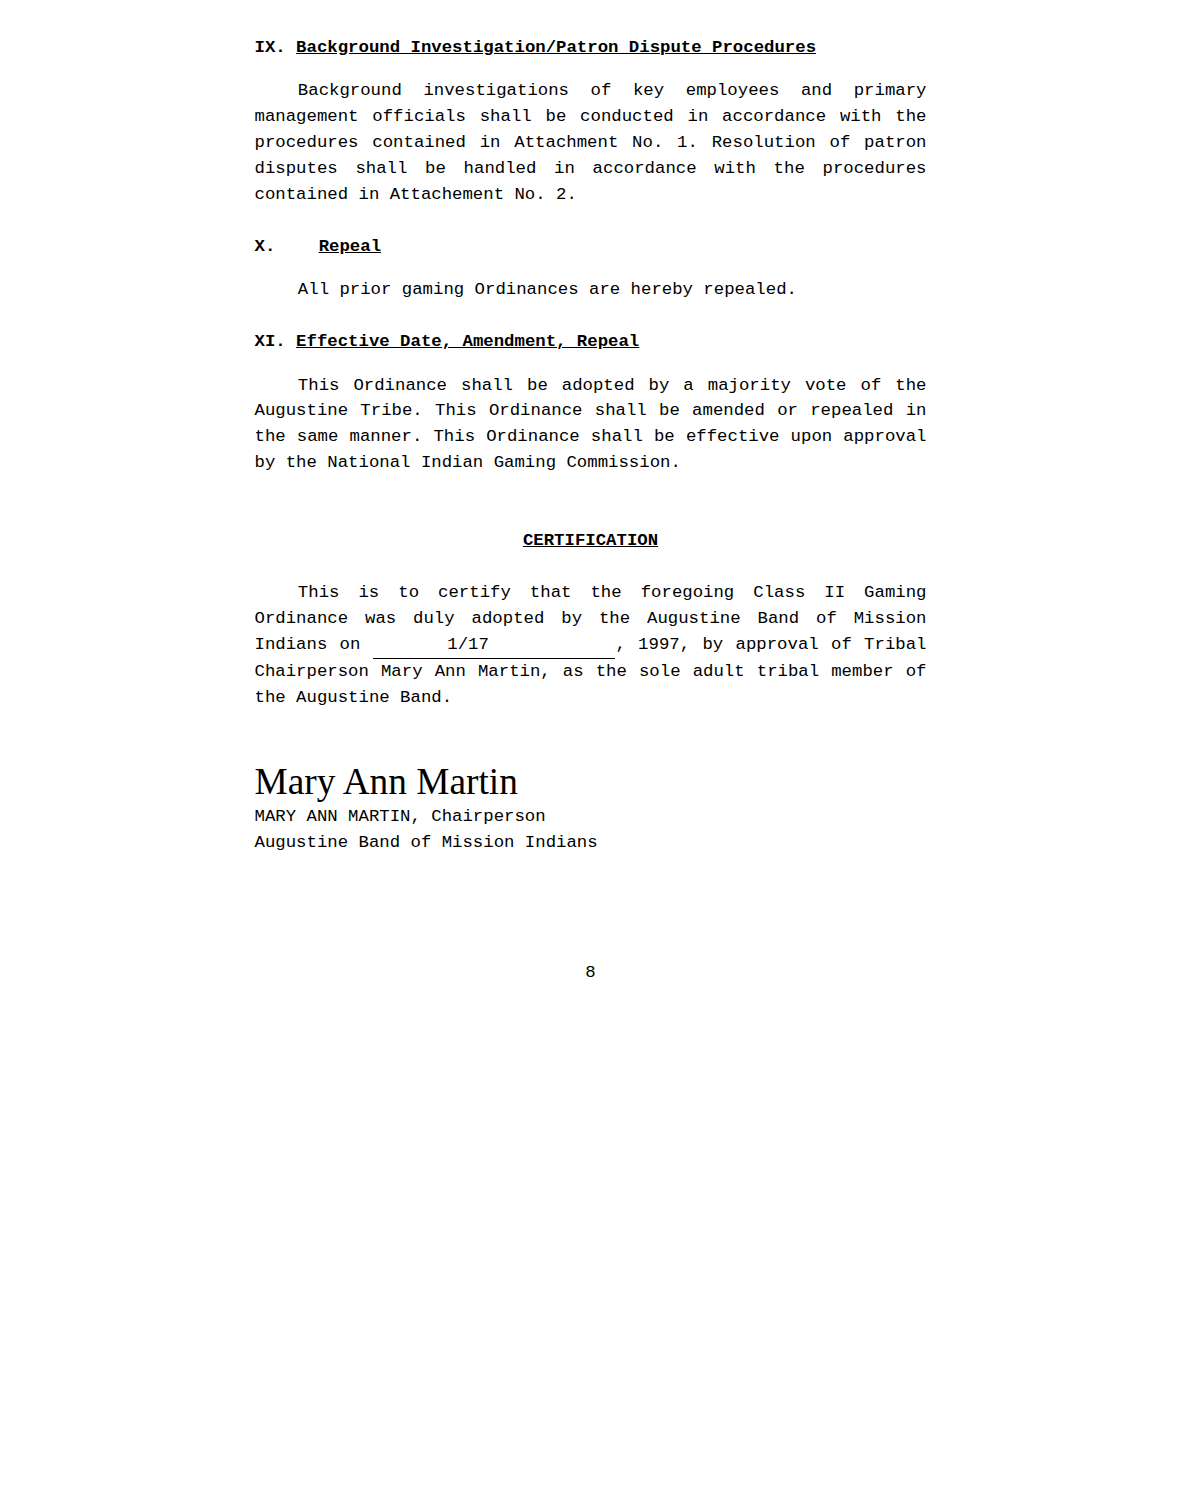IX. Background Investigation/Patron Dispute Procedures
Background investigations of key employees and primary management officials shall be conducted in accordance with the procedures contained in Attachment No. 1. Resolution of patron disputes shall be handled in accordance with the procedures contained in Attachement No. 2.
X. Repeal
All prior gaming Ordinances are hereby repealed.
XI. Effective Date, Amendment, Repeal
This Ordinance shall be adopted by a majority vote of the Augustine Tribe. This Ordinance shall be amended or repealed in the same manner. This Ordinance shall be effective upon approval by the National Indian Gaming Commission.
CERTIFICATION
This is to certify that the foregoing Class II Gaming Ordinance was duly adopted by the Augustine Band of Mission Indians on 1/17, 1997, by approval of Tribal Chairperson Mary Ann Martin, as the sole adult tribal member of the Augustine Band.
Mary Ann Martin
MARY ANN MARTIN, Chairperson
Augustine Band of Mission Indians
8